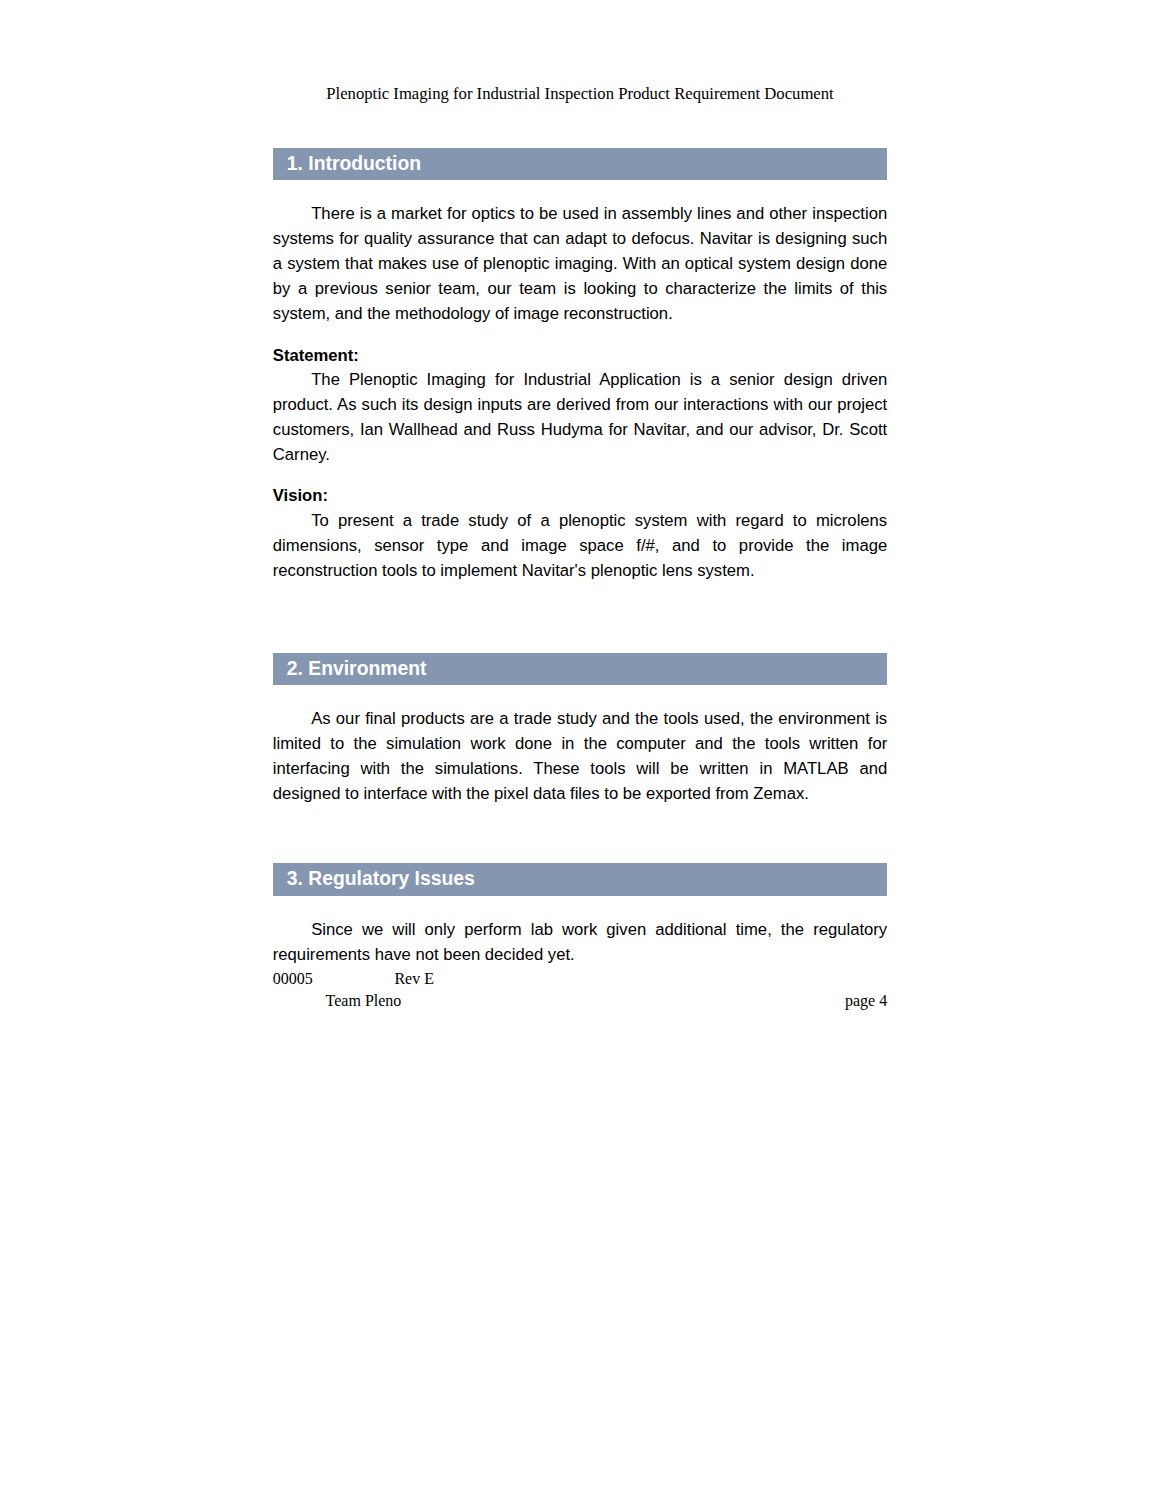Plenoptic Imaging for Industrial Inspection Product Requirement Document
1. Introduction
There is a market for optics to be used in assembly lines and other inspection systems for quality assurance that can adapt to defocus. Navitar is designing such a system that makes use of plenoptic imaging. With an optical system design done by a previous senior team, our team is looking to characterize the limits of this system, and the methodology of image reconstruction.
Statement:
The Plenoptic Imaging for Industrial Application is a senior design driven product. As such its design inputs are derived from our interactions with our project customers, Ian Wallhead and Russ Hudyma for Navitar, and our advisor, Dr. Scott Carney.
Vision:
To present a trade study of a plenoptic system with regard to microlens dimensions, sensor type and image space f/#, and to provide the image reconstruction tools to implement Navitar's plenoptic lens system.
2. Environment
As our final products are a trade study and the tools used, the environment is limited to the simulation work done in the computer and the tools written for interfacing with the simulations. These tools will be written in MATLAB and designed to interface with the pixel data files to be exported from Zemax.
3. Regulatory Issues
Since we will only perform lab work given additional time, the regulatory requirements have not been decided yet.
00005Rev E
Team Pleno page 4